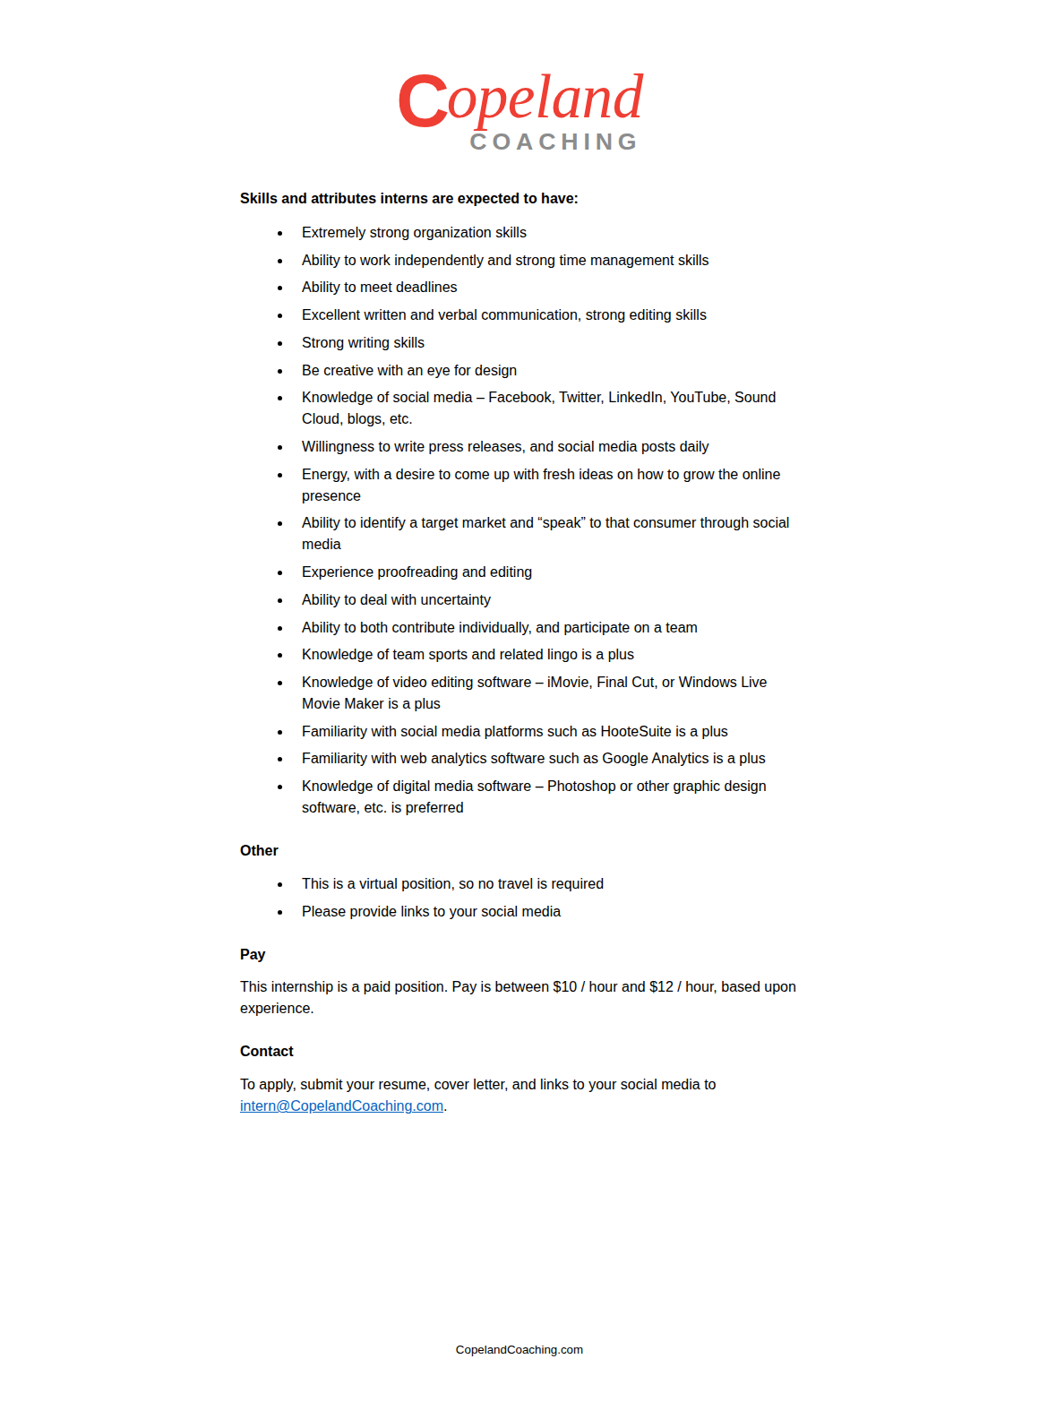Copeland
COACHING
Skills and attributes interns are expected to have:
Extremely strong organization skills
Ability to work independently and strong time management skills
Ability to meet deadlines
Excellent written and verbal communication, strong editing skills
Strong writing skills
Be creative with an eye for design
Knowledge of social media – Facebook, Twitter, LinkedIn, YouTube, Sound Cloud, blogs, etc.
Willingness to write press releases, and social media posts daily
Energy, with a desire to come up with fresh ideas on how to grow the online presence
Ability to identify a target market and “speak” to that consumer through social media
Experience proofreading and editing
Ability to deal with uncertainty
Ability to both contribute individually, and participate on a team
Knowledge of team sports and related lingo is a plus
Knowledge of video editing software – iMovie, Final Cut, or Windows Live Movie Maker is a plus
Familiarity with social media platforms such as HooteSuite is a plus
Familiarity with web analytics software such as Google Analytics is a plus
Knowledge of digital media software – Photoshop or other graphic design software, etc. is preferred
Other
This is a virtual position, so no travel is required
Please provide links to your social media
Pay
This internship is a paid position. Pay is between $10 / hour and $12 / hour, based upon experience.
Contact
To apply, submit your resume, cover letter, and links to your social media to
intern@CopelandCoaching.com.
CopelandCoaching.com